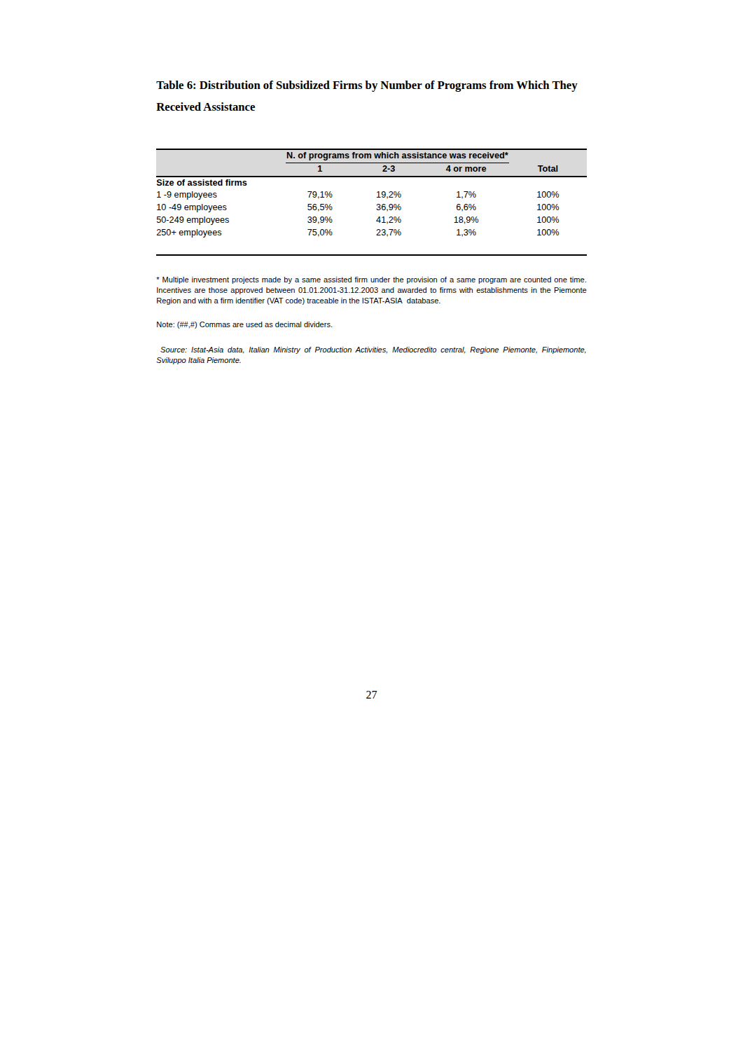Table 6: Distribution of Subsidized Firms by Number of Programs from Which They Received Assistance
| | N. of programs from which assistance was received* | |
| | 1 | 2-3 | 4 or more | Total |
| Size of assisted firms | | | | |
| 1 -9 employees | 79,1% | 19,2% | 1,7% | 100% |
| 10 -49 employees | 56,5% | 36,9% | 6,6% | 100% |
| 50-249 employees | 39,9% | 41,2% | 18,9% | 100% |
| 250+ employees | 75,0% | 23,7% | 1,3% | 100% |
* Multiple investment projects made by a same assisted firm under the provision of a same program are counted one time. Incentives are those approved between 01.01.2001-31.12.2003 and awarded to firms with establishments in the Piemonte Region and with a firm identifier (VAT code) traceable in the ISTAT-ASIA database.
Note: (##,#) Commas are used as decimal dividers.
Source: Istat-Asia data, Italian Ministry of Production Activities, Mediocredito central, Regione Piemonte, Finpiemonte, Sviluppo Italia Piemonte.
27